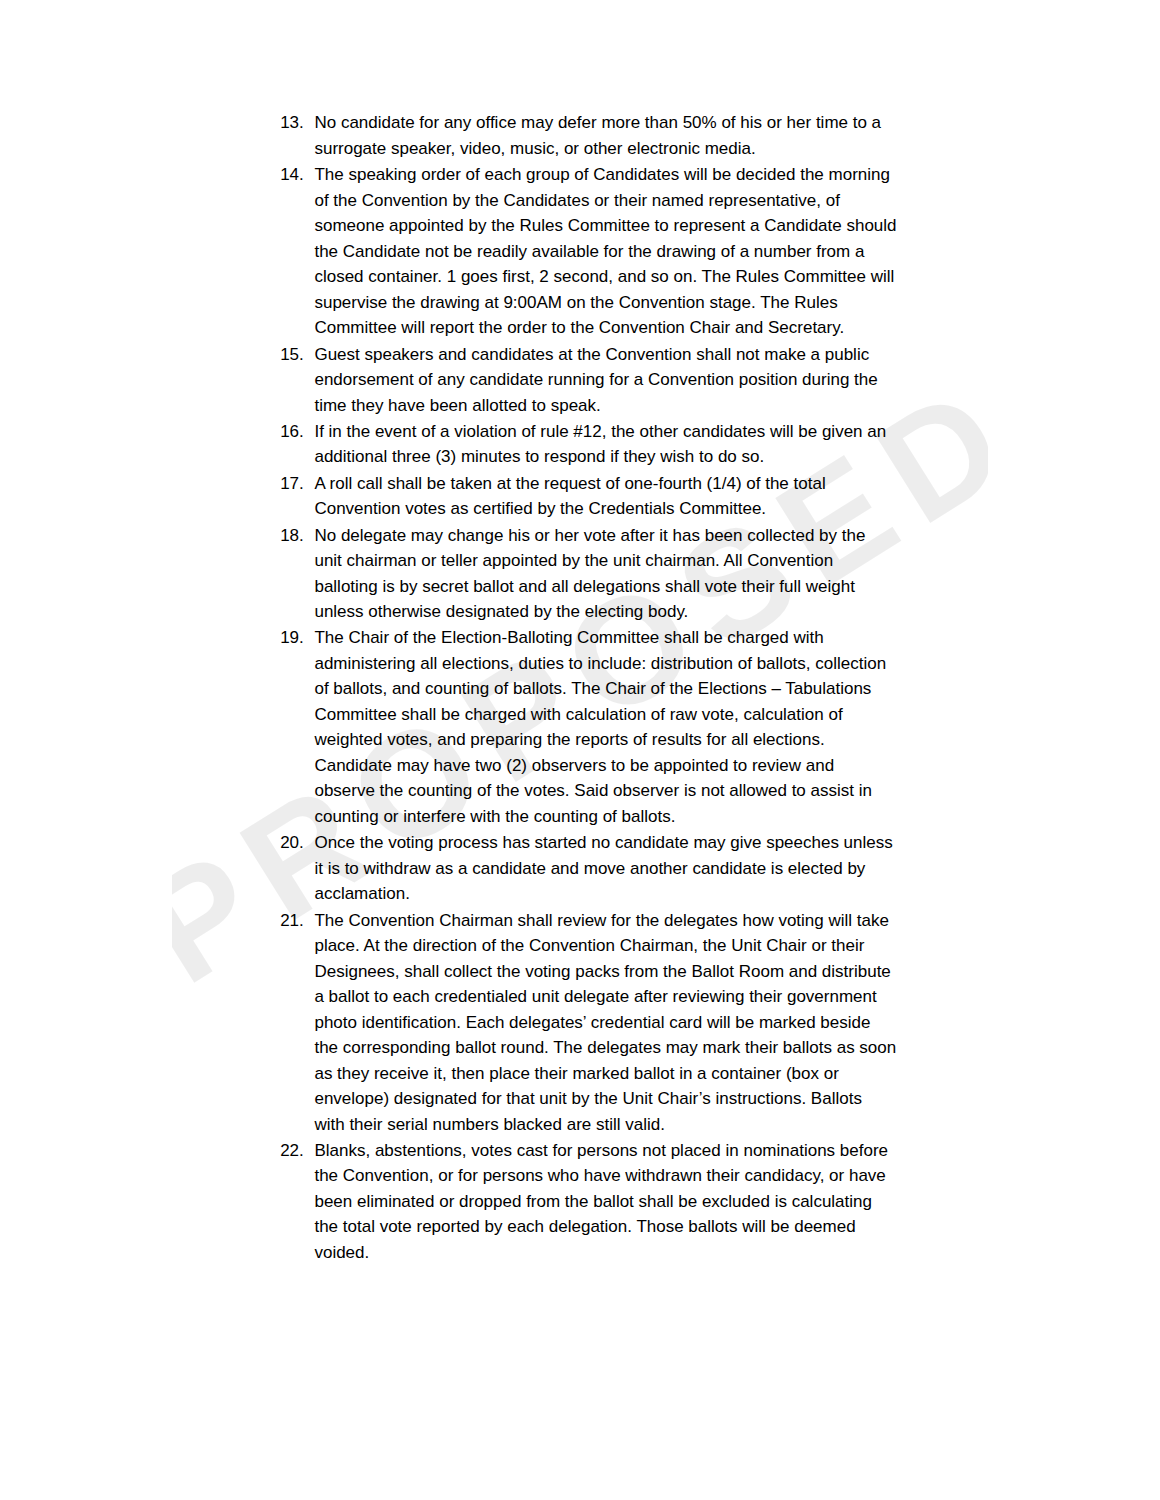PROPOSED
No candidate for any office may defer more than 50% of his or her time to a surrogate speaker, video, music, or other electronic media.
The speaking order of each group of Candidates will be decided the morning of the Convention by the Candidates or their named representative, of someone appointed by the Rules Committee to represent a Candidate should the Candidate not be readily available for the drawing of a number from a closed container. 1 goes first, 2 second, and so on. The Rules Committee will supervise the drawing at 9:00AM on the Convention stage. The Rules Committee will report the order to the Convention Chair and Secretary.
Guest speakers and candidates at the Convention shall not make a public endorsement of any candidate running for a Convention position during the time they have been allotted to speak.
If in the event of a violation of rule #12, the other candidates will be given an additional three (3) minutes to respond if they wish to do so.
A roll call shall be taken at the request of one-fourth (1/4) of the total Convention votes as certified by the Credentials Committee.
No delegate may change his or her vote after it has been collected by the unit chairman or teller appointed by the unit chairman. All Convention balloting is by secret ballot and all delegations shall vote their full weight unless otherwise designated by the electing body.
The Chair of the Election-Balloting Committee shall be charged with administering all elections, duties to include: distribution of ballots, collection of ballots, and counting of ballots. The Chair of the Elections – Tabulations Committee shall be charged with calculation of raw vote, calculation of weighted votes, and preparing the reports of results for all elections. Candidate may have two (2) observers to be appointed to review and observe the counting of the votes. Said observer is not allowed to assist in counting or interfere with the counting of ballots.
Once the voting process has started no candidate may give speeches unless it is to withdraw as a candidate and move another candidate is elected by acclamation.
The Convention Chairman shall review for the delegates how voting will take place. At the direction of the Convention Chairman, the Unit Chair or their Designees, shall collect the voting packs from the Ballot Room and distribute a ballot to each credentialed unit delegate after reviewing their government photo identification. Each delegates’ credential card will be marked beside the corresponding ballot round. The delegates may mark their ballots as soon as they receive it, then place their marked ballot in a container (box or envelope) designated for that unit by the Unit Chair’s instructions. Ballots with their serial numbers blacked are still valid.
Blanks, abstentions, votes cast for persons not placed in nominations before the Convention, or for persons who have withdrawn their candidacy, or have been eliminated or dropped from the ballot shall be excluded is calculating the total vote reported by each delegation. Those ballots will be deemed voided.